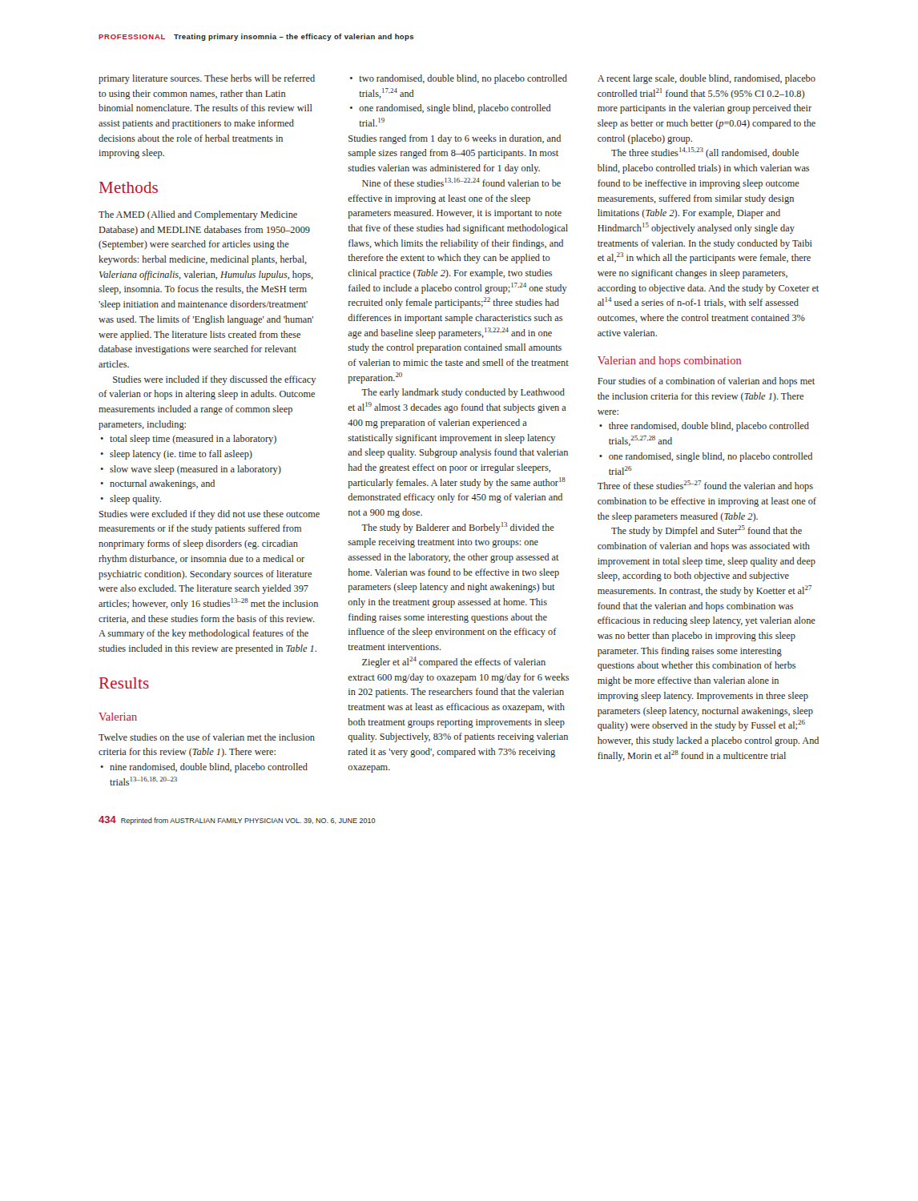PROFESSIONAL Treating primary insomnia – the efficacy of valerian and hops
primary literature sources. These herbs will be referred to using their common names, rather than Latin binomial nomenclature. The results of this review will assist patients and practitioners to make informed decisions about the role of herbal treatments in improving sleep.
Methods
The AMED (Allied and Complementary Medicine Database) and MEDLINE databases from 1950–2009 (September) were searched for articles using the keywords: herbal medicine, medicinal plants, herbal, Valeriana officinalis, valerian, Humulus lupulus, hops, sleep, insomnia. To focus the results, the MeSH term 'sleep initiation and maintenance disorders/treatment' was used. The limits of 'English language' and 'human' were applied. The literature lists created from these database investigations were searched for relevant articles.
Studies were included if they discussed the efficacy of valerian or hops in altering sleep in adults. Outcome measurements included a range of common sleep parameters, including:
total sleep time (measured in a laboratory)
sleep latency (ie. time to fall asleep)
slow wave sleep (measured in a laboratory)
nocturnal awakenings, and
sleep quality.
Studies were excluded if they did not use these outcome measurements or if the study patients suffered from nonprimary forms of sleep disorders (eg. circadian rhythm disturbance, or insomnia due to a medical or psychiatric condition). Secondary sources of literature were also excluded. The literature search yielded 397 articles; however, only 16 studies13–28 met the inclusion criteria, and these studies form the basis of this review. A summary of the key methodological features of the studies included in this review are presented in Table 1.
Results
Valerian
Twelve studies on the use of valerian met the inclusion criteria for this review (Table 1). There were:
nine randomised, double blind, placebo controlled trials13–16,18, 20–23
two randomised, double blind, no placebo controlled trials,17,24 and
one randomised, single blind, placebo controlled trial.19
Studies ranged from 1 day to 6 weeks in duration, and sample sizes ranged from 8–405 participants. In most studies valerian was administered for 1 day only.
Nine of these studies13,16–22,24 found valerian to be effective in improving at least one of the sleep parameters measured. However, it is important to note that five of these studies had significant methodological flaws, which limits the reliability of their findings, and therefore the extent to which they can be applied to clinical practice (Table 2). For example, two studies failed to include a placebo control group;17,24 one study recruited only female participants;22 three studies had differences in important sample characteristics such as age and baseline sleep parameters,13,22,24 and in one study the control preparation contained small amounts of valerian to mimic the taste and smell of the treatment preparation.20
The early landmark study conducted by Leathwood et al19 almost 3 decades ago found that subjects given a 400 mg preparation of valerian experienced a statistically significant improvement in sleep latency and sleep quality. Subgroup analysis found that valerian had the greatest effect on poor or irregular sleepers, particularly females. A later study by the same author18 demonstrated efficacy only for 450 mg of valerian and not a 900 mg dose.
The study by Balderer and Borbely13 divided the sample receiving treatment into two groups: one assessed in the laboratory, the other group assessed at home. Valerian was found to be effective in two sleep parameters (sleep latency and night awakenings) but only in the treatment group assessed at home. This finding raises some interesting questions about the influence of the sleep environment on the efficacy of treatment interventions.
Ziegler et al24 compared the effects of valerian extract 600 mg/day to oxazepam 10 mg/day for 6 weeks in 202 patients. The researchers found that the valerian treatment was at least as efficacious as oxazepam, with both treatment groups reporting improvements in sleep quality. Subjectively, 83% of patients receiving valerian rated it as 'very good', compared with 73% receiving oxazepam.
A recent large scale, double blind, randomised, placebo controlled trial21 found that 5.5% (95% CI 0.2–10.8) more participants in the valerian group perceived their sleep as better or much better (p=0.04) compared to the control (placebo) group.
The three studies14,15,23 (all randomised, double blind, placebo controlled trials) in which valerian was found to be ineffective in improving sleep outcome measurements, suffered from similar study design limitations (Table 2). For example, Diaper and Hindmarch15 objectively analysed only single day treatments of valerian. In the study conducted by Taibi et al,23 in which all the participants were female, there were no significant changes in sleep parameters, according to objective data. And the study by Coxeter et al14 used a series of n-of-1 trials, with self assessed outcomes, where the control treatment contained 3% active valerian.
Valerian and hops combination
Four studies of a combination of valerian and hops met the inclusion criteria for this review (Table 1). There were:
three randomised, double blind, placebo controlled trials,25,27,28 and
one randomised, single blind, no placebo controlled trial26
Three of these studies25–27 found the valerian and hops combination to be effective in improving at least one of the sleep parameters measured (Table 2).
The study by Dimpfel and Suter25 found that the combination of valerian and hops was associated with improvement in total sleep time, sleep quality and deep sleep, according to both objective and subjective measurements. In contrast, the study by Koetter et al27 found that the valerian and hops combination was efficacious in reducing sleep latency, yet valerian alone was no better than placebo in improving this sleep parameter. This finding raises some interesting questions about whether this combination of herbs might be more effective than valerian alone in improving sleep latency. Improvements in three sleep parameters (sleep latency, nocturnal awakenings, sleep quality) were observed in the study by Fussel et al;26 however, this study lacked a placebo control group. And finally, Morin et al28 found in a multicentre trial
434 Reprinted from AUSTRALIAN FAMILY PHYSICIAN VOL. 39, NO. 6, JUNE 2010